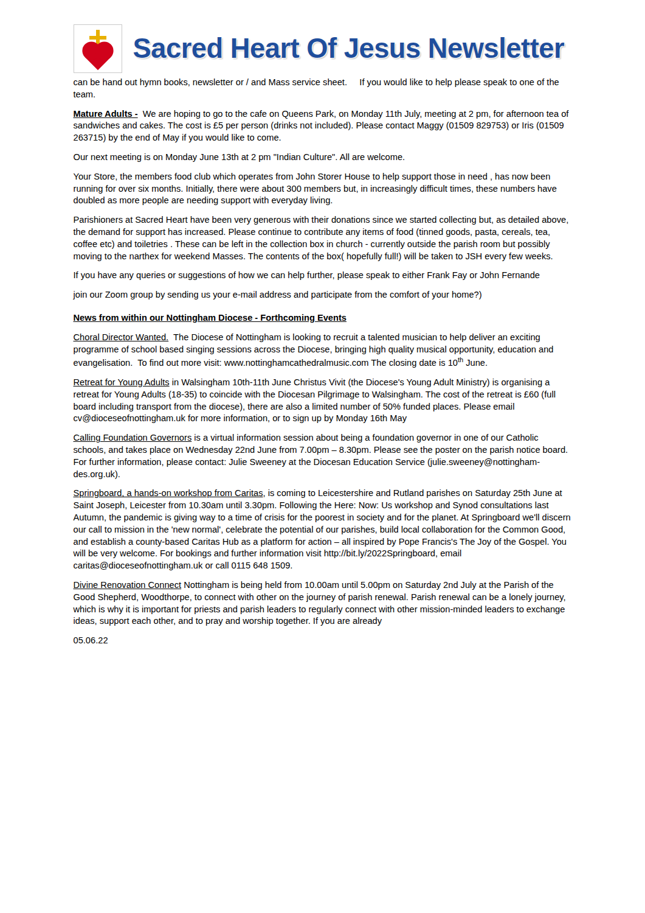Sacred Heart Of Jesus Newsletter
can be hand out hymn books, newsletter or / and Mass service sheet. If you would like to help please speak to one of the team.
Mature Adults - We are hoping to go to the cafe on Queens Park, on Monday 11th July, meeting at 2 pm, for afternoon tea of sandwiches and cakes. The cost is £5 per person (drinks not included). Please contact Maggy (01509 829753) or Iris (01509 263715) by the end of May if you would like to come.
Our next meeting is on Monday June 13th at 2 pm "Indian Culture". All are welcome.
Your Store, the members food club which operates from John Storer House to help support those in need , has now been running for over six months. Initially, there were about 300 members but, in increasingly difficult times, these numbers have doubled as more people are needing support with everyday living.
Parishioners at Sacred Heart have been very generous with their donations since we started collecting but, as detailed above, the demand for support has increased. Please continue to contribute any items of food (tinned goods, pasta, cereals, tea, coffee etc) and toiletries . These can be left in the collection box in church - currently outside the parish room but possibly moving to the narthex for weekend Masses. The contents of the box( hopefully full!) will be taken to JSH every few weeks.
If you have any queries or suggestions of how we can help further, please speak to either Frank Fay or John Fernande
join our Zoom group by sending us your e-mail address and participate from the comfort of your home?)
News from within our Nottingham Diocese - Forthcoming Events
Choral Director Wanted. The Diocese of Nottingham is looking to recruit a talented musician to help deliver an exciting programme of school based singing sessions across the Diocese, bringing high quality musical opportunity, education and evangelisation. To find out more visit: www.nottinghamcathedralmusic.com The closing date is 10th June.
Retreat for Young Adults in Walsingham 10th-11th June Christus Vivit (the Diocese's Young Adult Ministry) is organising a retreat for Young Adults (18-35) to coincide with the Diocesan Pilgrimage to Walsingham. The cost of the retreat is £60 (full board including transport from the diocese), there are also a limited number of 50% funded places. Please email cv@dioceseofnottingham.uk for more information, or to sign up by Monday 16th May
Calling Foundation Governors is a virtual information session about being a foundation governor in one of our Catholic schools, and takes place on Wednesday 22nd June from 7.00pm – 8.30pm. Please see the poster on the parish notice board. For further information, please contact: Julie Sweeney at the Diocesan Education Service (julie.sweeney@nottingham-des.org.uk).
Springboard, a hands-on workshop from Caritas, is coming to Leicestershire and Rutland parishes on Saturday 25th June at Saint Joseph, Leicester from 10.30am until 3.30pm. Following the Here: Now: Us workshop and Synod consultations last Autumn, the pandemic is giving way to a time of crisis for the poorest in society and for the planet. At Springboard we'll discern our call to mission in the 'new normal', celebrate the potential of our parishes, build local collaboration for the Common Good, and establish a county-based Caritas Hub as a platform for action – all inspired by Pope Francis's The Joy of the Gospel. You will be very welcome. For bookings and further information visit http://bit.ly/2022Springboard, email caritas@dioceseofnottingham.uk or call 0115 648 1509.
Divine Renovation Connect Nottingham is being held from 10.00am until 5.00pm on Saturday 2nd July at the Parish of the Good Shepherd, Woodthorpe, to connect with other on the journey of parish renewal. Parish renewal can be a lonely journey, which is why it is important for priests and parish leaders to regularly connect with other mission-minded leaders to exchange ideas, support each other, and to pray and worship together. If you are already
05.06.22